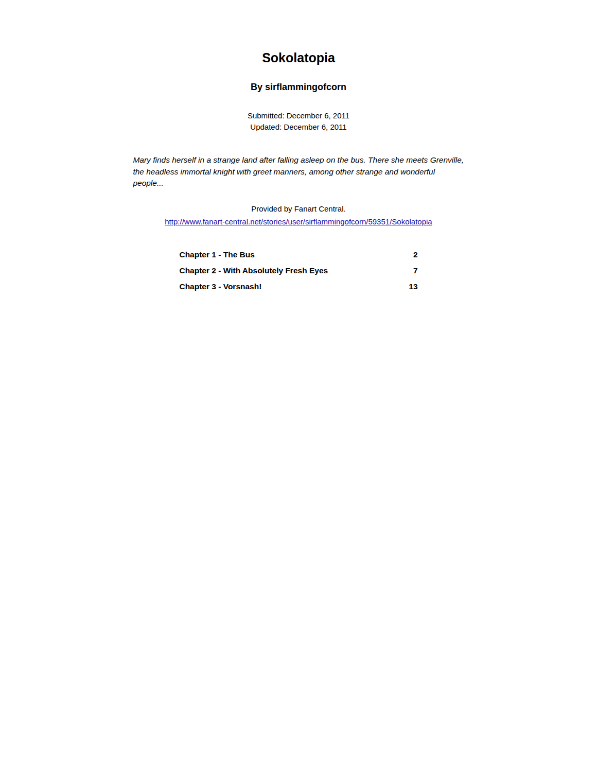Sokolatopia
By sirflammingofcorn
Submitted: December 6, 2011
Updated: December 6, 2011
Mary finds herself in a strange land after falling asleep on the bus. There she meets Grenville, the headless immortal knight with greet manners, among other strange and wonderful people...
Provided by Fanart Central.
http://www.fanart-central.net/stories/user/sirflammingofcorn/59351/Sokolatopia
| Chapter 1 - The Bus | 2 |
| Chapter 2 - With Absolutely Fresh Eyes | 7 |
| Chapter 3 - Vorsnash! | 13 |